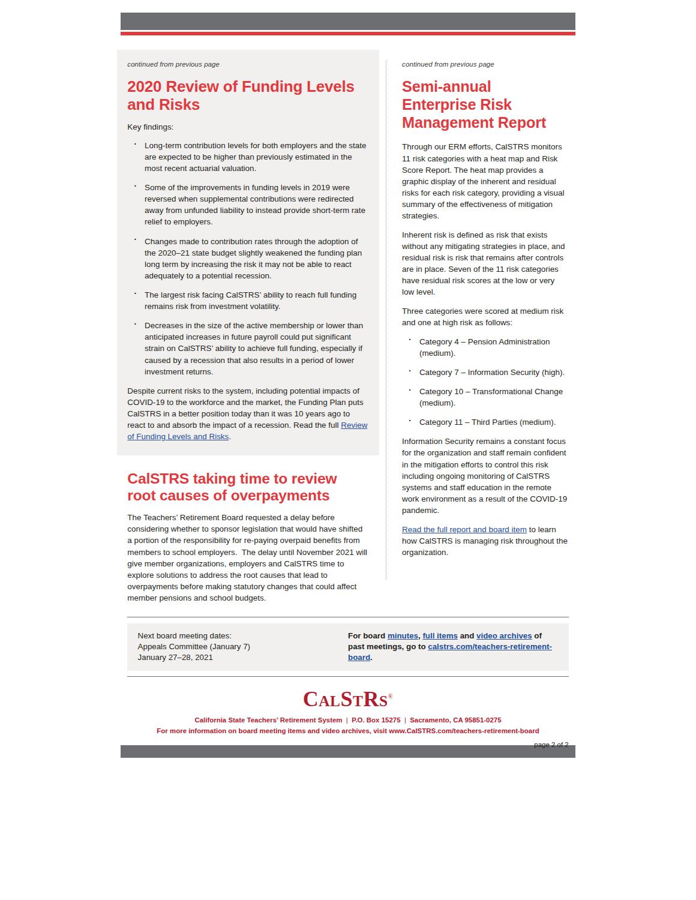continued from previous page
2020 Review of Funding Levels and Risks
Key findings:
Long-term contribution levels for both employers and the state are expected to be higher than previously estimated in the most recent actuarial valuation.
Some of the improvements in funding levels in 2019 were reversed when supplemental contributions were redirected away from unfunded liability to instead provide short-term rate relief to employers.
Changes made to contribution rates through the adoption of the 2020–21 state budget slightly weakened the funding plan long term by increasing the risk it may not be able to react adequately to a potential recession.
The largest risk facing CalSTRS’ ability to reach full funding remains risk from investment volatility.
Decreases in the size of the active membership or lower than anticipated increases in future payroll could put significant strain on CalSTRS’ ability to achieve full funding, especially if caused by a recession that also results in a period of lower investment returns.
Despite current risks to the system, including potential impacts of COVID-19 to the workforce and the market, the Funding Plan puts CalSTRS in a better position today than it was 10 years ago to react to and absorb the impact of a recession. Read the full Review of Funding Levels and Risks.
CalSTRS taking time to review root causes of overpayments
The Teachers’ Retirement Board requested a delay before considering whether to sponsor legislation that would have shifted a portion of the responsibility for re-paying overpaid benefits from members to school employers. The delay until November 2021 will give member organizations, employers and CalSTRS time to explore solutions to address the root causes that lead to overpayments before making statutory changes that could affect member pensions and school budgets.
continued from previous page
Semi-annual Enterprise Risk Management Report
Through our ERM efforts, CalSTRS monitors 11 risk categories with a heat map and Risk Score Report. The heat map provides a graphic display of the inherent and residual risks for each risk category, providing a visual summary of the effectiveness of mitigation strategies.
Inherent risk is defined as risk that exists without any mitigating strategies in place, and residual risk is risk that remains after controls are in place. Seven of the 11 risk categories have residual risk scores at the low or very low level.
Three categories were scored at medium risk and one at high risk as follows:
Category 4 – Pension Administration (medium).
Category 7 – Information Security (high).
Category 10 – Transformational Change (medium).
Category 11 – Third Parties (medium).
Information Security remains a constant focus for the organization and staff remain confident in the mitigation efforts to control this risk including ongoing monitoring of CalSTRS systems and staff education in the remote work environment as a result of the COVID-19 pandemic.
Read the full report and board item to learn how CalSTRS is managing risk throughout the organization.
Next board meeting dates:
Appeals Committee (January 7)
January 27–28, 2021
For board minutes, full items and video archives of past meetings, go to calstrs.com/teachers-retirement-board.
CALSTRS®
California State Teachers’ Retirement System | P.O. Box 15275 | Sacramento, CA 95851-0275
For more information on board meeting items and video archives, visit www.CalSTRS.com/teachers-retirement-board
page 2 of 2